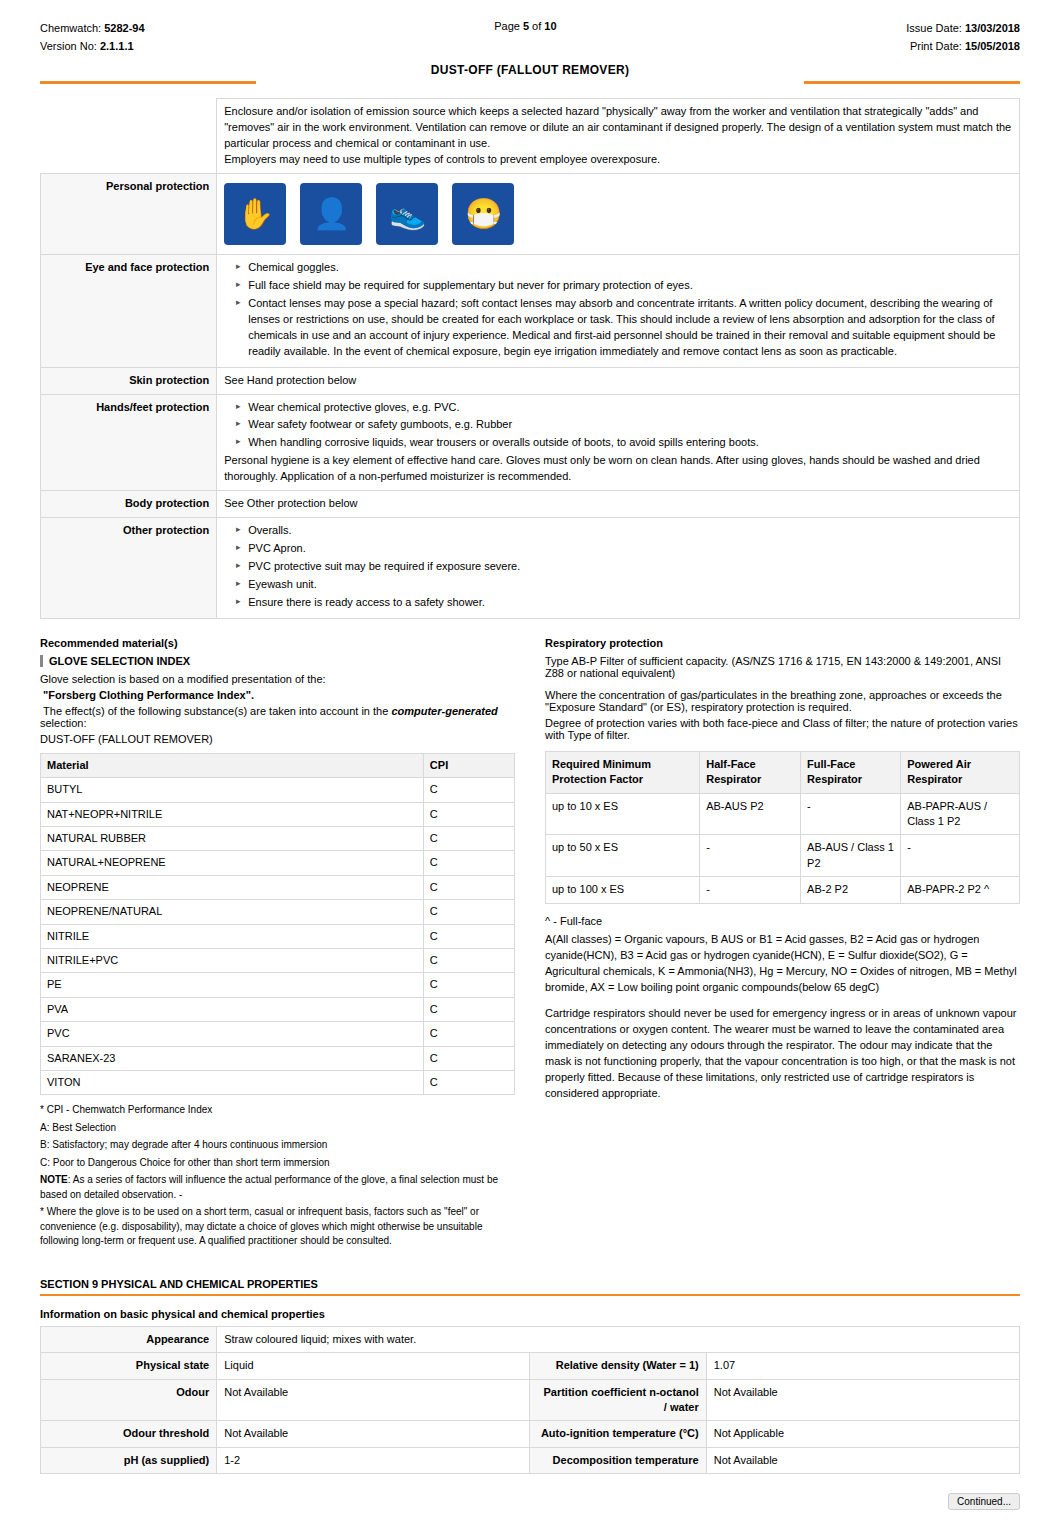Chemwatch: 5282-94
Version No: 2.1.1.1
Page 5 of 10
Issue Date: 13/03/2018
Print Date: 15/05/2018
DUST-OFF (FALLOUT REMOVER)
| | Enclosure and/or isolation of emission source which keeps a selected hazard "physically" away from the worker and ventilation that strategically "adds" and "removes" air in the work environment. Ventilation can remove or dilute an air contaminant if designed properly. The design of a ventilation system must match the particular process and chemical or contaminant in use. Employers may need to use multiple types of controls to prevent employee overexposure. |
| Personal protection | ✋ 👤 👟 😷 |
| Eye and face protection | Chemical goggles. Full face shield may be required for supplementary but never for primary protection of eyes. Contact lenses may pose a special hazard; soft contact lenses may absorb and concentrate irritants. A written policy document, describing the wearing of lenses or restrictions on use, should be created for each workplace or task. This should include a review of lens absorption and adsorption for the class of chemicals in use and an account of injury experience. Medical and first-aid personnel should be trained in their removal and suitable equipment should be readily available. In the event of chemical exposure, begin eye irrigation immediately and remove contact lens as soon as practicable. |
| Skin protection | See Hand protection below |
| Hands/feet protection | Wear chemical protective gloves, e.g. PVC. Wear safety footwear or safety gumboots, e.g. Rubber When handling corrosive liquids, wear trousers or overalls outside of boots, to avoid spills entering boots. Personal hygiene is a key element of effective hand care. Gloves must only be worn on clean hands. After using gloves, hands should be washed and dried thoroughly. Application of a non-perfumed moisturizer is recommended. |
| Body protection | See Other protection below |
| Other protection | Overalls. PVC Apron. PVC protective suit may be required if exposure severe. Eyewash unit. Ensure there is ready access to a safety shower. |
Recommended material(s)
GLOVE SELECTION INDEX
Glove selection is based on a modified presentation of the:
"Forsberg Clothing Performance Index".
The effect(s) of the following substance(s) are taken into account in the computer-generated selection:
DUST-OFF (FALLOUT REMOVER)
| Material | CPI |
| --- | --- |
| BUTYL | C |
| NAT+NEOPR+NITRILE | C |
| NATURAL RUBBER | C |
| NATURAL+NEOPRENE | C |
| NEOPRENE | C |
| NEOPRENE/NATURAL | C |
| NITRILE | C |
| NITRILE+PVC | C |
| PE | C |
| PVA | C |
| PVC | C |
| SARANEX-23 | C |
| VITON | C |
* CPI - Chemwatch Performance Index
A: Best Selection
B: Satisfactory; may degrade after 4 hours continuous immersion
C: Poor to Dangerous Choice for other than short term immersion
NOTE: As a series of factors will influence the actual performance of the glove, a final selection must be based on detailed observation. -
* Where the glove is to be used on a short term, casual or infrequent basis, factors such as "feel" or convenience (e.g. disposability), may dictate a choice of gloves which might otherwise be unsuitable following long-term or frequent use. A qualified practitioner should be consulted.
Respiratory protection
Type AB-P Filter of sufficient capacity. (AS/NZS 1716 & 1715, EN 143:2000 & 149:2001, ANSI Z88 or national equivalent)
Where the concentration of gas/particulates in the breathing zone, approaches or exceeds the "Exposure Standard" (or ES), respiratory protection is required.
Degree of protection varies with both face-piece and Class of filter; the nature of protection varies with Type of filter.
| Required Minimum Protection Factor | Half-Face Respirator | Full-Face Respirator | Powered Air Respirator |
| --- | --- | --- | --- |
| up to 10 x ES | AB-AUS P2 | - | AB-PAPR-AUS / Class 1 P2 |
| up to 50 x ES | - | AB-AUS / Class 1 P2 | - |
| up to 100 x ES | - | AB-2 P2 | AB-PAPR-2 P2 ^ |
^ - Full-face
A(All classes) = Organic vapours, B AUS or B1 = Acid gasses, B2 = Acid gas or hydrogen cyanide(HCN), B3 = Acid gas or hydrogen cyanide(HCN), E = Sulfur dioxide(SO2), G = Agricultural chemicals, K = Ammonia(NH3), Hg = Mercury, NO = Oxides of nitrogen, MB = Methyl bromide, AX = Low boiling point organic compounds(below 65 degC)
Cartridge respirators should never be used for emergency ingress or in areas of unknown vapour concentrations or oxygen content. The wearer must be warned to leave the contaminated area immediately on detecting any odours through the respirator. The odour may indicate that the mask is not functioning properly, that the vapour concentration is too high, or that the mask is not properly fitted. Because of these limitations, only restricted use of cartridge respirators is considered appropriate.
SECTION 9 PHYSICAL AND CHEMICAL PROPERTIES
Information on basic physical and chemical properties
| Appearance | Straw coloured liquid; mixes with water. |
| Physical state | Liquid | Relative density (Water = 1) | 1.07 |
| Odour | Not Available | Partition coefficient n-octanol / water | Not Available |
| Odour threshold | Not Available | Auto-ignition temperature (°C) | Not Applicable |
| pH (as supplied) | 1-2 | Decomposition temperature | Not Available |
Continued...